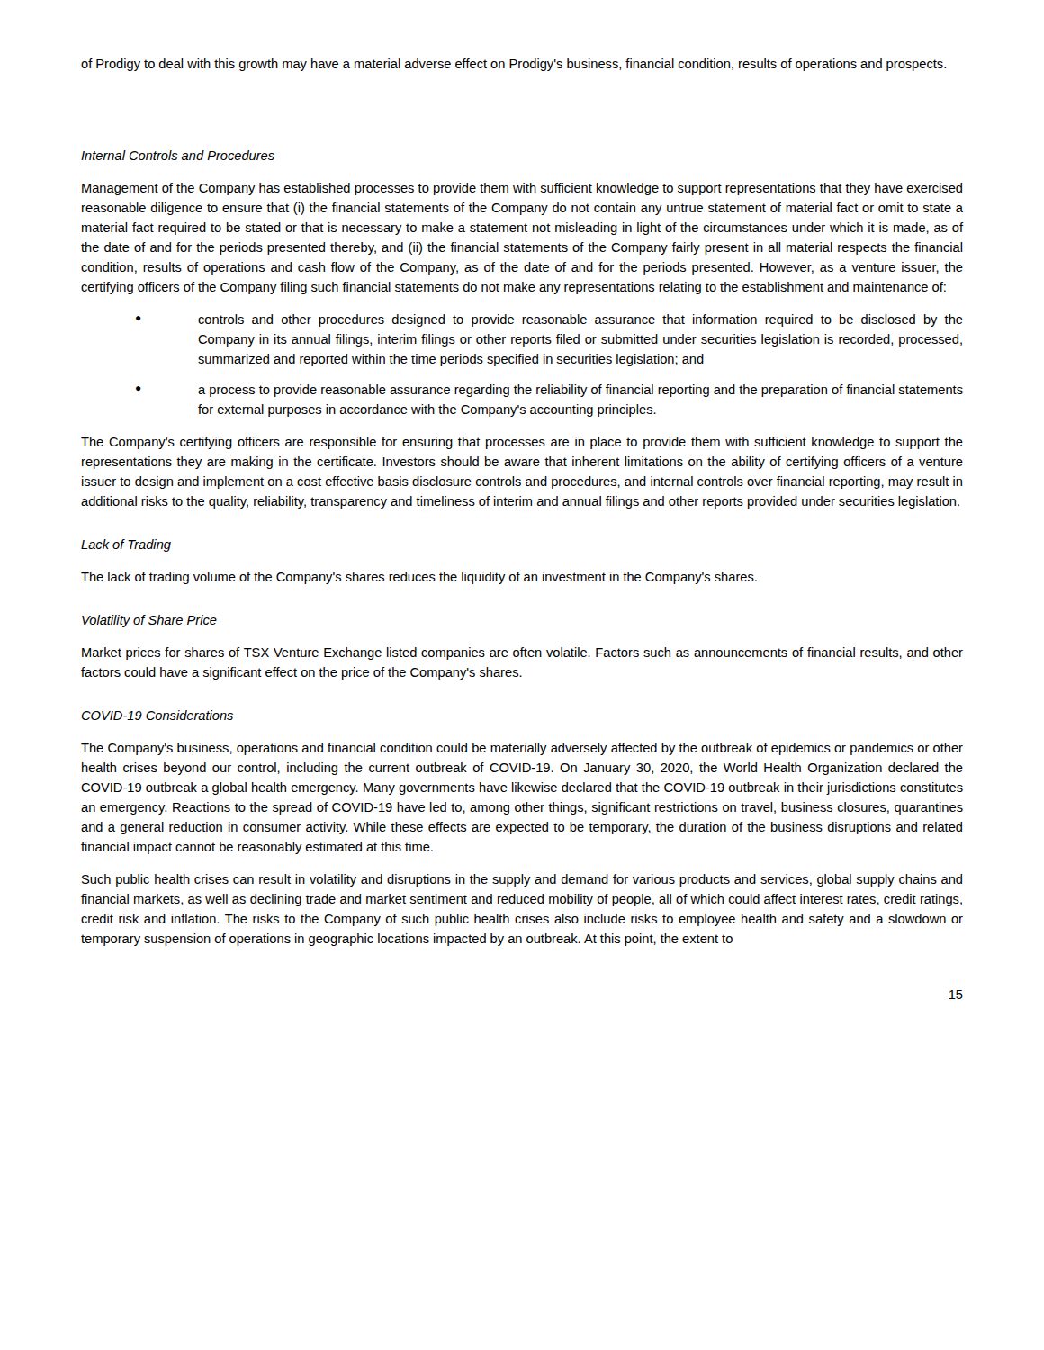of Prodigy to deal with this growth may have a material adverse effect on Prodigy's business, financial condition, results of operations and prospects.
Internal Controls and Procedures
Management of the Company has established processes to provide them with sufficient knowledge to support representations that they have exercised reasonable diligence to ensure that (i) the financial statements of the Company do not contain any untrue statement of material fact or omit to state a material fact required to be stated or that is necessary to make a statement not misleading in light of the circumstances under which it is made, as of the date of and for the periods presented thereby, and (ii) the financial statements of the Company fairly present in all material respects the financial condition, results of operations and cash flow of the Company, as of the date of and for the periods presented. However, as a venture issuer, the certifying officers of the Company filing such financial statements do not make any representations relating to the establishment and maintenance of:
controls and other procedures designed to provide reasonable assurance that information required to be disclosed by the Company in its annual filings, interim filings or other reports filed or submitted under securities legislation is recorded, processed, summarized and reported within the time periods specified in securities legislation; and
a process to provide reasonable assurance regarding the reliability of financial reporting and the preparation of financial statements for external purposes in accordance with the Company's accounting principles.
The Company's certifying officers are responsible for ensuring that processes are in place to provide them with sufficient knowledge to support the representations they are making in the certificate. Investors should be aware that inherent limitations on the ability of certifying officers of a venture issuer to design and implement on a cost effective basis disclosure controls and procedures, and internal controls over financial reporting, may result in additional risks to the quality, reliability, transparency and timeliness of interim and annual filings and other reports provided under securities legislation.
Lack of Trading
The lack of trading volume of the Company's shares reduces the liquidity of an investment in the Company's shares.
Volatility of Share Price
Market prices for shares of TSX Venture Exchange listed companies are often volatile. Factors such as announcements of financial results, and other factors could have a significant effect on the price of the Company's shares.
COVID-19 Considerations
The Company's business, operations and financial condition could be materially adversely affected by the outbreak of epidemics or pandemics or other health crises beyond our control, including the current outbreak of COVID-19. On January 30, 2020, the World Health Organization declared the COVID-19 outbreak a global health emergency. Many governments have likewise declared that the COVID-19 outbreak in their jurisdictions constitutes an emergency. Reactions to the spread of COVID-19 have led to, among other things, significant restrictions on travel, business closures, quarantines and a general reduction in consumer activity. While these effects are expected to be temporary, the duration of the business disruptions and related financial impact cannot be reasonably estimated at this time.
Such public health crises can result in volatility and disruptions in the supply and demand for various products and services, global supply chains and financial markets, as well as declining trade and market sentiment and reduced mobility of people, all of which could affect interest rates, credit ratings, credit risk and inflation. The risks to the Company of such public health crises also include risks to employee health and safety and a slowdown or temporary suspension of operations in geographic locations impacted by an outbreak. At this point, the extent to
15